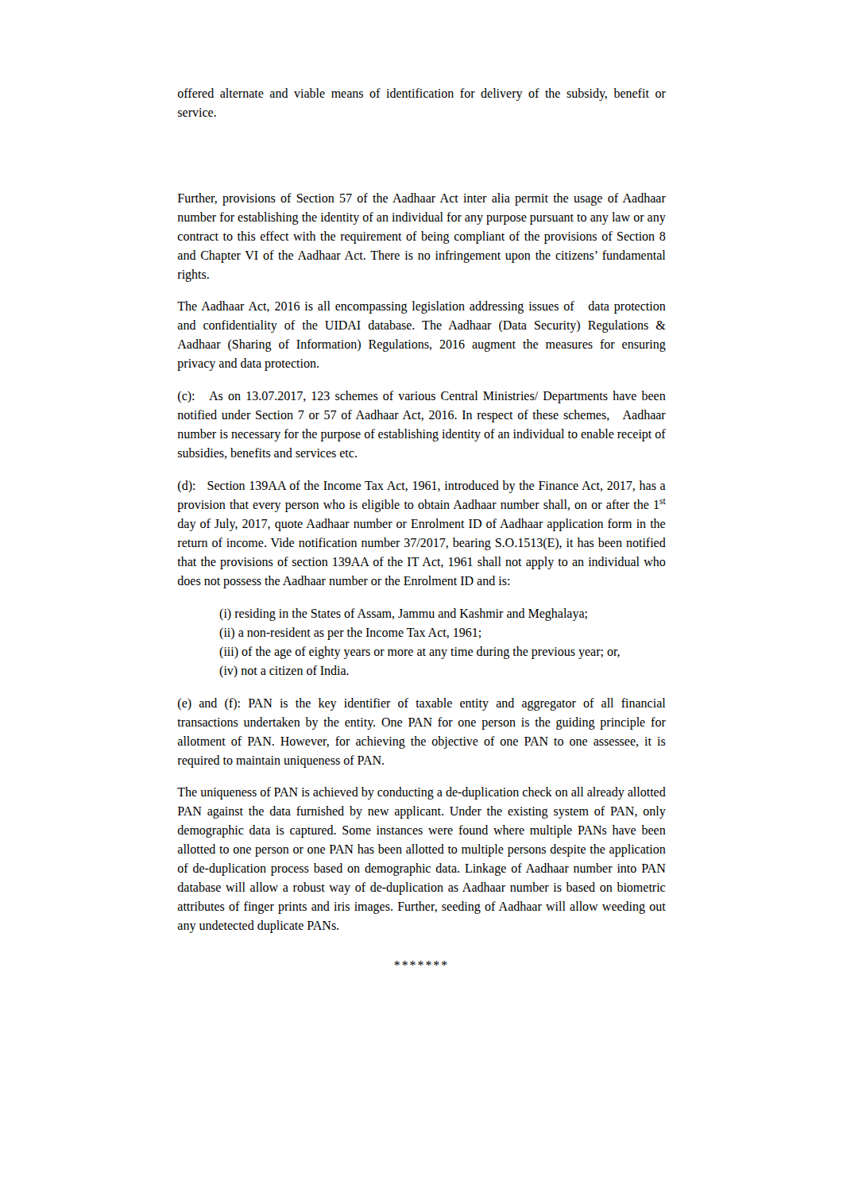offered alternate and viable means of identification for delivery of the subsidy, benefit or service.
Further, provisions of Section 57 of the Aadhaar Act inter alia permit the usage of Aadhaar number for establishing the identity of an individual for any purpose pursuant to any law or any contract to this effect with the requirement of being compliant of the provisions of Section 8 and Chapter VI of the Aadhaar Act. There is no infringement upon the citizens’ fundamental rights.
The Aadhaar Act, 2016 is all encompassing legislation addressing issues of data protection and confidentiality of the UIDAI database. The Aadhaar (Data Security) Regulations & Aadhaar (Sharing of Information) Regulations, 2016 augment the measures for ensuring privacy and data protection.
(c): As on 13.07.2017, 123 schemes of various Central Ministries/ Departments have been notified under Section 7 or 57 of Aadhaar Act, 2016. In respect of these schemes, Aadhaar number is necessary for the purpose of establishing identity of an individual to enable receipt of subsidies, benefits and services etc.
(d): Section 139AA of the Income Tax Act, 1961, introduced by the Finance Act, 2017, has a provision that every person who is eligible to obtain Aadhaar number shall, on or after the 1st day of July, 2017, quote Aadhaar number or Enrolment ID of Aadhaar application form in the return of income. Vide notification number 37/2017, bearing S.O.1513(E), it has been notified that the provisions of section 139AA of the IT Act, 1961 shall not apply to an individual who does not possess the Aadhaar number or the Enrolment ID and is:
(i) residing in the States of Assam, Jammu and Kashmir and Meghalaya;
(ii) a non-resident as per the Income Tax Act, 1961;
(iii) of the age of eighty years or more at any time during the previous year; or,
(iv) not a citizen of India.
(e) and (f): PAN is the key identifier of taxable entity and aggregator of all financial transactions undertaken by the entity. One PAN for one person is the guiding principle for allotment of PAN. However, for achieving the objective of one PAN to one assessee, it is required to maintain uniqueness of PAN.
The uniqueness of PAN is achieved by conducting a de-duplication check on all already allotted PAN against the data furnished by new applicant. Under the existing system of PAN, only demographic data is captured. Some instances were found where multiple PANs have been allotted to one person or one PAN has been allotted to multiple persons despite the application of de-duplication process based on demographic data. Linkage of Aadhaar number into PAN database will allow a robust way of de-duplication as Aadhaar number is based on biometric attributes of finger prints and iris images. Further, seeding of Aadhaar will allow weeding out any undetected duplicate PANs.
*******